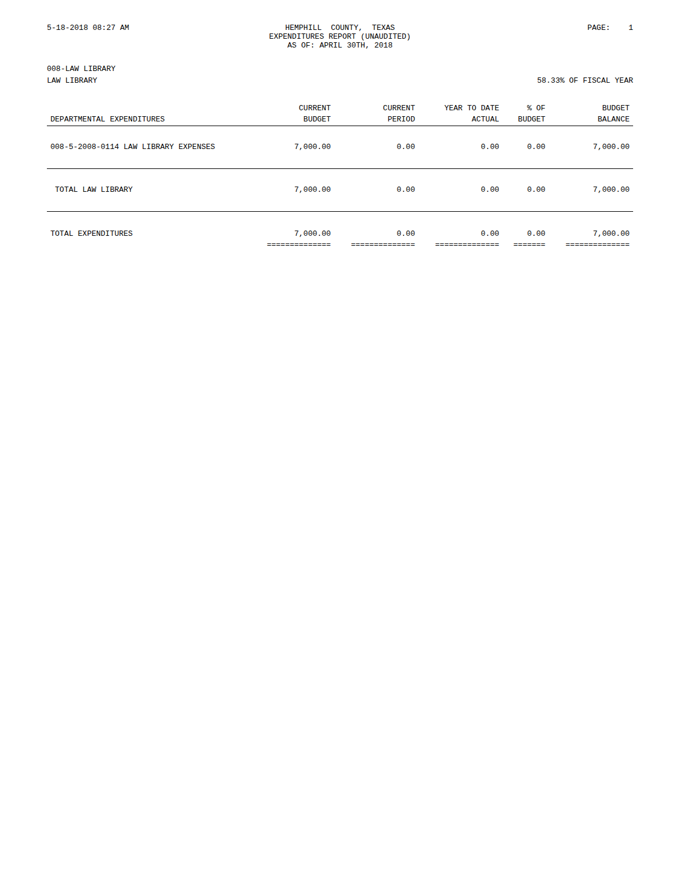5-18-2018 08:27 AM
HEMPHILL COUNTY, TEXAS
PAGE: 1
EXPENDITURES REPORT (UNAUDITED)
AS OF: APRIL 30TH, 2018
008-LAW LIBRARY
LAW LIBRARY 58.33% OF FISCAL YEAR
| | CURRENT | CURRENT | YEAR TO DATE | % OF | BUDGET |
| --- | --- | --- | --- | --- | --- |
| DEPARTMENTAL EXPENDITURES | BUDGET | PERIOD | ACTUAL | BUDGET | BALANCE |
| 008-5-2008-0114 LAW LIBRARY EXPENSES | 7,000.00 | 0.00 | 0.00 | 0.00 | 7,000.00 |
| TOTAL LAW LIBRARY | 7,000.00 | 0.00 | 0.00 | 0.00 | 7,000.00 |
| TOTAL EXPENDITURES | 7,000.00 | 0.00 | 0.00 | 0.00 | 7,000.00 |
| | ============== | ============== | ============== | ======= | ============== |